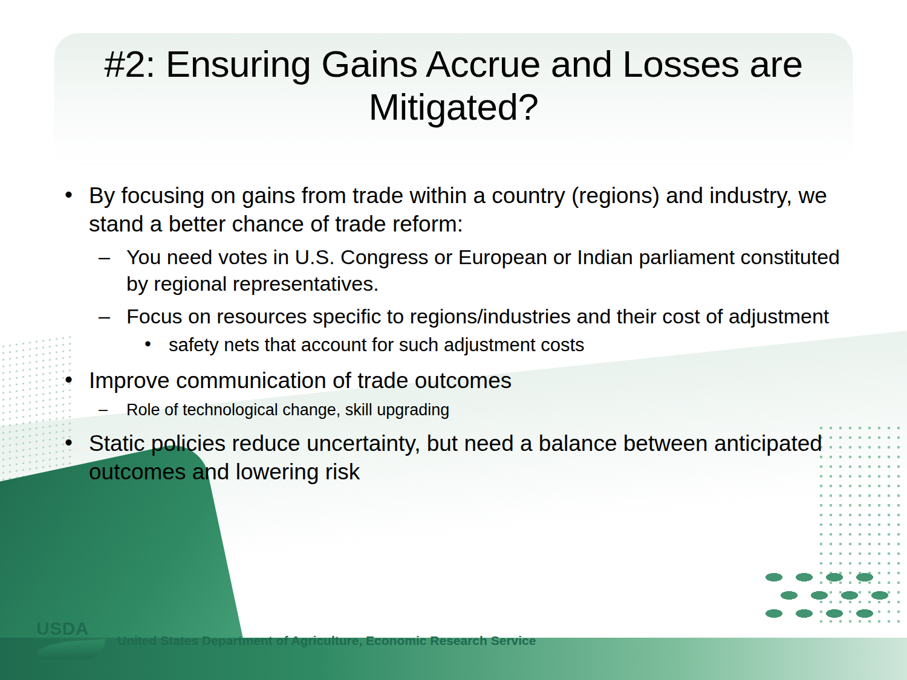#2: Ensuring Gains Accrue and Losses are Mitigated?
By focusing on gains from trade within a country (regions) and industry, we stand a better chance of trade reform:
You need votes in U.S. Congress or European or Indian parliament constituted by regional representatives.
Focus on resources specific to regions/industries and their cost of adjustment
safety nets that account for such adjustment costs
Improve communication of trade outcomes
Role of technological change, skill upgrading
Static policies reduce uncertainty, but need a balance between anticipated outcomes and lowering risk
USDA
United States Department of Agriculture, Economic Research Service